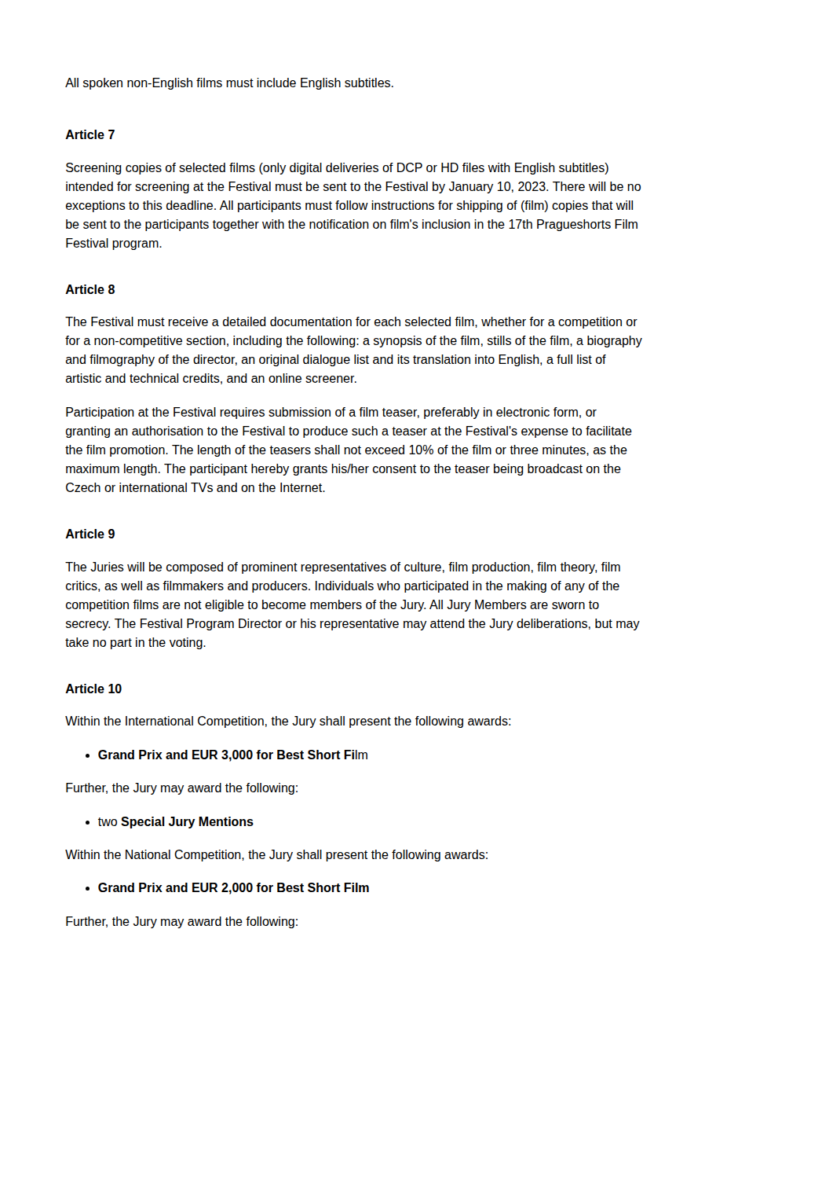All spoken non-English films must include English subtitles.
Article 7
Screening copies of selected films (only digital deliveries of DCP or HD files with English subtitles) intended for screening at the Festival must be sent to the Festival by January 10, 2023. There will be no exceptions to this deadline. All participants must follow instructions for shipping of (film) copies that will be sent to the participants together with the notification on film's inclusion in the 17th Pragueshorts Film Festival program.
Article 8
The Festival must receive a detailed documentation for each selected film, whether for a competition or for a non-competitive section, including the following: a synopsis of the film, stills of the film, a biography and filmography of the director, an original dialogue list and its translation into English, a full list of artistic and technical credits, and an online screener.
Participation at the Festival requires submission of a film teaser, preferably in electronic form, or granting an authorisation to the Festival to produce such a teaser at the Festival's expense to facilitate the film promotion. The length of the teasers shall not exceed 10% of the film or three minutes, as the maximum length. The participant hereby grants his/her consent to the teaser being broadcast on the Czech or international TVs and on the Internet.
Article 9
The Juries will be composed of prominent representatives of culture, film production, film theory, film critics, as well as filmmakers and producers. Individuals who participated in the making of any of the competition films are not eligible to become members of the Jury. All Jury Members are sworn to secrecy. The Festival Program Director or his representative may attend the Jury deliberations, but may take no part in the voting.
Article 10
Within the International Competition, the Jury shall present the following awards:
Grand Prix and EUR 3,000 for Best Short Film
Further, the Jury may award the following:
two Special Jury Mentions
Within the National Competition, the Jury shall present the following awards:
Grand Prix and EUR 2,000 for Best Short Film
Further, the Jury may award the following: